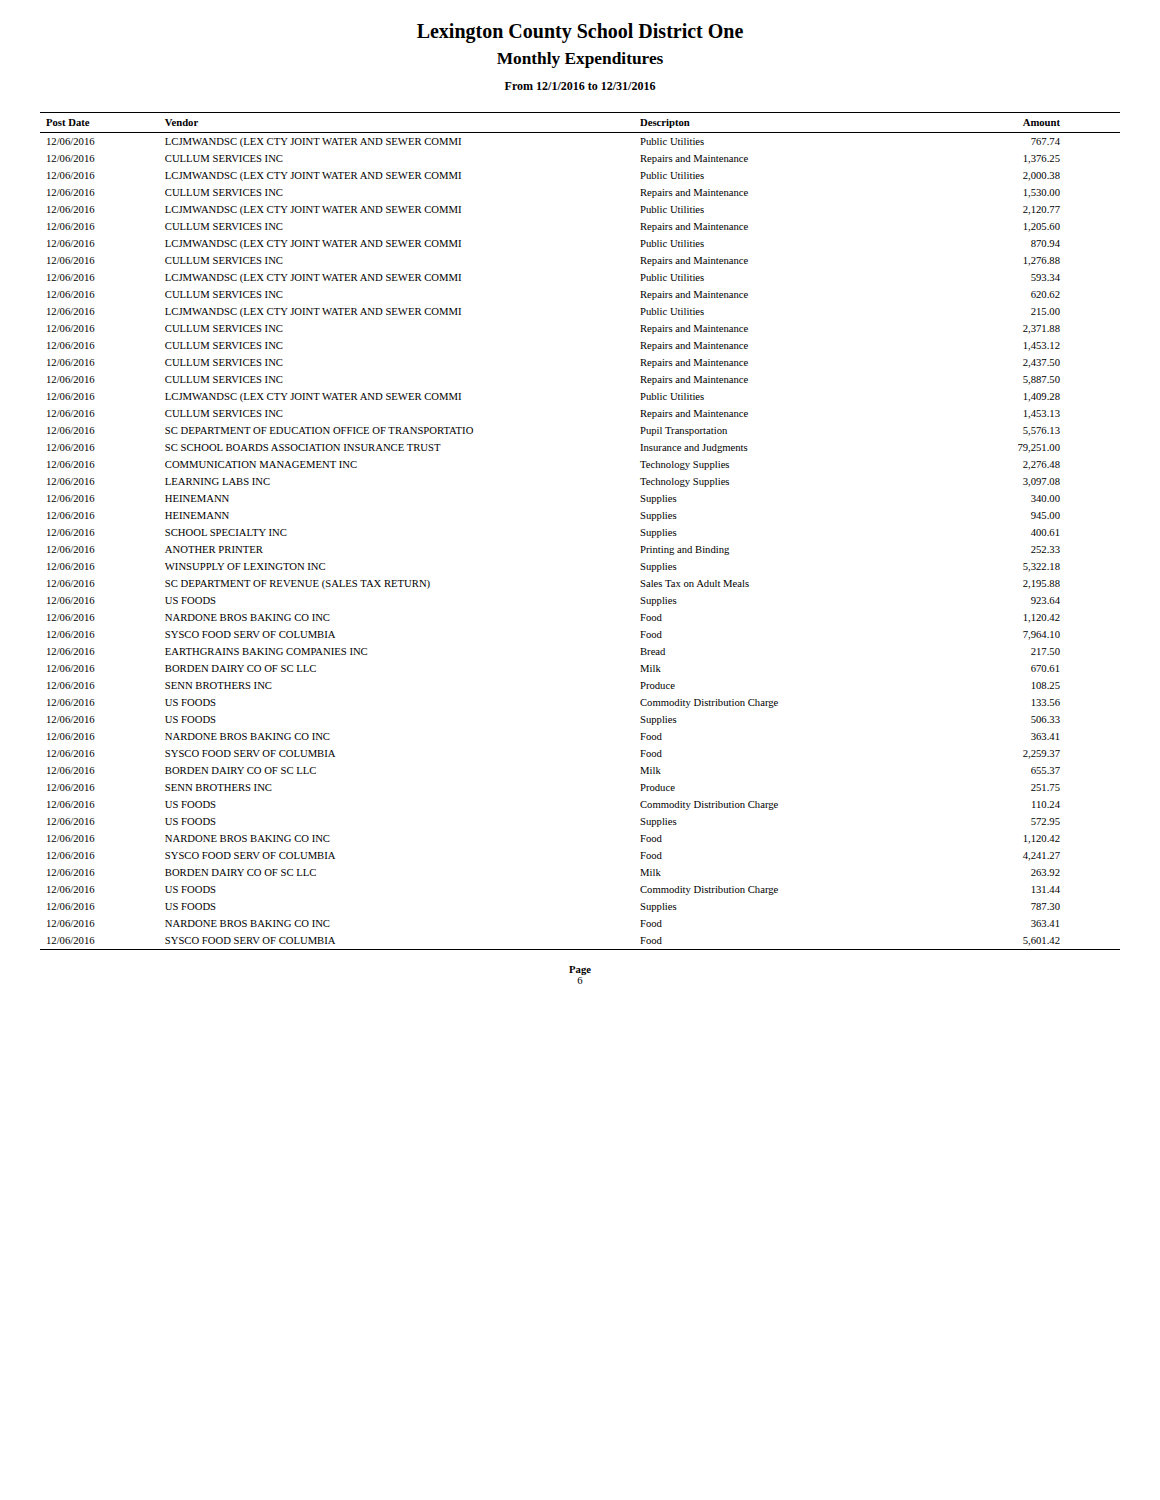Lexington County School District One
Monthly Expenditures
From 12/1/2016 to 12/31/2016
| Post Date | Vendor | Descripton | Amount |
| --- | --- | --- | --- |
| 12/06/2016 | LCJMWANDSC (LEX CTY JOINT WATER AND SEWER COMMI | Public Utilities | 767.74 |
| 12/06/2016 | CULLUM SERVICES INC | Repairs and Maintenance | 1,376.25 |
| 12/06/2016 | LCJMWANDSC (LEX CTY JOINT WATER AND SEWER COMMI | Public Utilities | 2,000.38 |
| 12/06/2016 | CULLUM SERVICES INC | Repairs and Maintenance | 1,530.00 |
| 12/06/2016 | LCJMWANDSC (LEX CTY JOINT WATER AND SEWER COMMI | Public Utilities | 2,120.77 |
| 12/06/2016 | CULLUM SERVICES INC | Repairs and Maintenance | 1,205.60 |
| 12/06/2016 | LCJMWANDSC (LEX CTY JOINT WATER AND SEWER COMMI | Public Utilities | 870.94 |
| 12/06/2016 | CULLUM SERVICES INC | Repairs and Maintenance | 1,276.88 |
| 12/06/2016 | LCJMWANDSC (LEX CTY JOINT WATER AND SEWER COMMI | Public Utilities | 593.34 |
| 12/06/2016 | CULLUM SERVICES INC | Repairs and Maintenance | 620.62 |
| 12/06/2016 | LCJMWANDSC (LEX CTY JOINT WATER AND SEWER COMMI | Public Utilities | 215.00 |
| 12/06/2016 | CULLUM SERVICES INC | Repairs and Maintenance | 2,371.88 |
| 12/06/2016 | CULLUM SERVICES INC | Repairs and Maintenance | 1,453.12 |
| 12/06/2016 | CULLUM SERVICES INC | Repairs and Maintenance | 2,437.50 |
| 12/06/2016 | CULLUM SERVICES INC | Repairs and Maintenance | 5,887.50 |
| 12/06/2016 | LCJMWANDSC (LEX CTY JOINT WATER AND SEWER COMMI | Public Utilities | 1,409.28 |
| 12/06/2016 | CULLUM SERVICES INC | Repairs and Maintenance | 1,453.13 |
| 12/06/2016 | SC DEPARTMENT OF EDUCATION OFFICE OF TRANSPORTATIO | Pupil Transportation | 5,576.13 |
| 12/06/2016 | SC SCHOOL BOARDS ASSOCIATION INSURANCE TRUST | Insurance and Judgments | 79,251.00 |
| 12/06/2016 | COMMUNICATION MANAGEMENT INC | Technology Supplies | 2,276.48 |
| 12/06/2016 | LEARNING LABS INC | Technology Supplies | 3,097.08 |
| 12/06/2016 | HEINEMANN | Supplies | 340.00 |
| 12/06/2016 | HEINEMANN | Supplies | 945.00 |
| 12/06/2016 | SCHOOL SPECIALTY INC | Supplies | 400.61 |
| 12/06/2016 | ANOTHER PRINTER | Printing and Binding | 252.33 |
| 12/06/2016 | WINSUPPLY OF LEXINGTON INC | Supplies | 5,322.18 |
| 12/06/2016 | SC DEPARTMENT OF REVENUE (SALES TAX RETURN) | Sales Tax on Adult Meals | 2,195.88 |
| 12/06/2016 | US FOODS | Supplies | 923.64 |
| 12/06/2016 | NARDONE BROS BAKING CO INC | Food | 1,120.42 |
| 12/06/2016 | SYSCO FOOD SERV OF COLUMBIA | Food | 7,964.10 |
| 12/06/2016 | EARTHGRAINS BAKING COMPANIES INC | Bread | 217.50 |
| 12/06/2016 | BORDEN DAIRY CO OF SC LLC | Milk | 670.61 |
| 12/06/2016 | SENN BROTHERS INC | Produce | 108.25 |
| 12/06/2016 | US FOODS | Commodity Distribution Charge | 133.56 |
| 12/06/2016 | US FOODS | Supplies | 506.33 |
| 12/06/2016 | NARDONE BROS BAKING CO INC | Food | 363.41 |
| 12/06/2016 | SYSCO FOOD SERV OF COLUMBIA | Food | 2,259.37 |
| 12/06/2016 | BORDEN DAIRY CO OF SC LLC | Milk | 655.37 |
| 12/06/2016 | SENN BROTHERS INC | Produce | 251.75 |
| 12/06/2016 | US FOODS | Commodity Distribution Charge | 110.24 |
| 12/06/2016 | US FOODS | Supplies | 572.95 |
| 12/06/2016 | NARDONE BROS BAKING CO INC | Food | 1,120.42 |
| 12/06/2016 | SYSCO FOOD SERV OF COLUMBIA | Food | 4,241.27 |
| 12/06/2016 | BORDEN DAIRY CO OF SC LLC | Milk | 263.92 |
| 12/06/2016 | US FOODS | Commodity Distribution Charge | 131.44 |
| 12/06/2016 | US FOODS | Supplies | 787.30 |
| 12/06/2016 | NARDONE BROS BAKING CO INC | Food | 363.41 |
| 12/06/2016 | SYSCO FOOD SERV OF COLUMBIA | Food | 5,601.42 |
Page
6